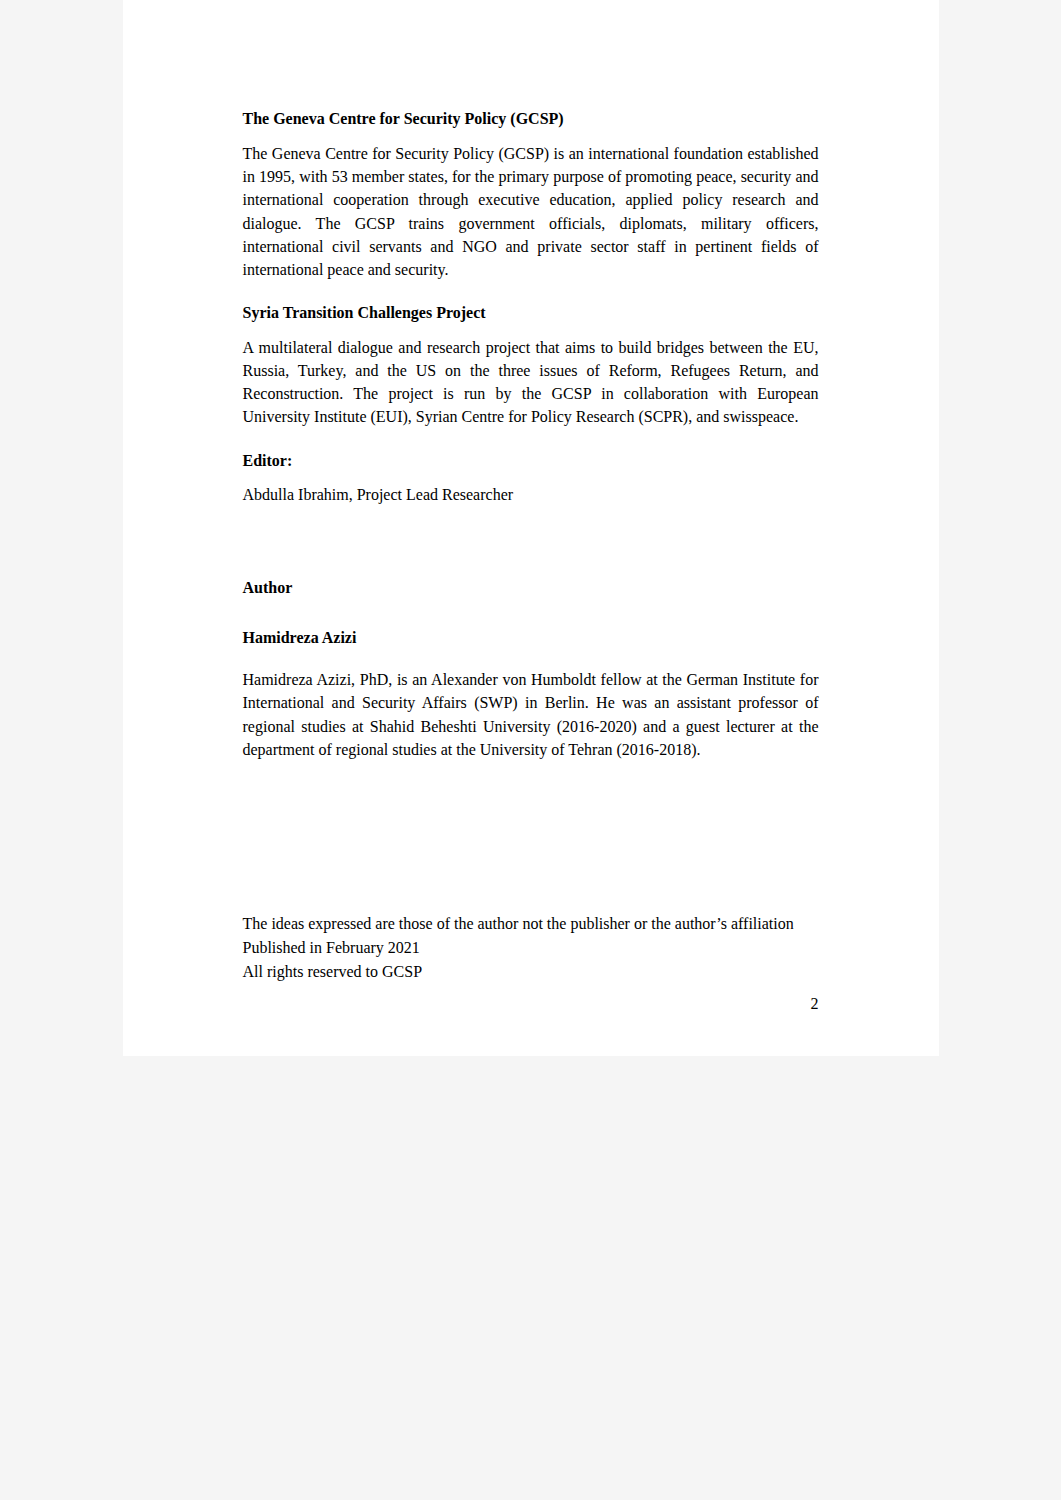The Geneva Centre for Security Policy (GCSP)
The Geneva Centre for Security Policy (GCSP) is an international foundation established in 1995, with 53 member states, for the primary purpose of promoting peace, security and international cooperation through executive education, applied policy research and dialogue. The GCSP trains government officials, diplomats, military officers, international civil servants and NGO and private sector staff in pertinent fields of international peace and security.
Syria Transition Challenges Project
A multilateral dialogue and research project that aims to build bridges between the EU, Russia, Turkey, and the US on the three issues of Reform, Refugees Return, and Reconstruction. The project is run by the GCSP in collaboration with European University Institute (EUI), Syrian Centre for Policy Research (SCPR), and swisspeace.
Editor:
Abdulla Ibrahim, Project Lead Researcher
Author
Hamidreza Azizi
Hamidreza Azizi, PhD, is an Alexander von Humboldt fellow at the German Institute for International and Security Affairs (SWP) in Berlin. He was an assistant professor of regional studies at Shahid Beheshti University (2016-2020) and a guest lecturer at the department of regional studies at the University of Tehran (2016-2018).
The ideas expressed are those of the author not the publisher or the author’s affiliation
Published in February 2021
All rights reserved to GCSP
2